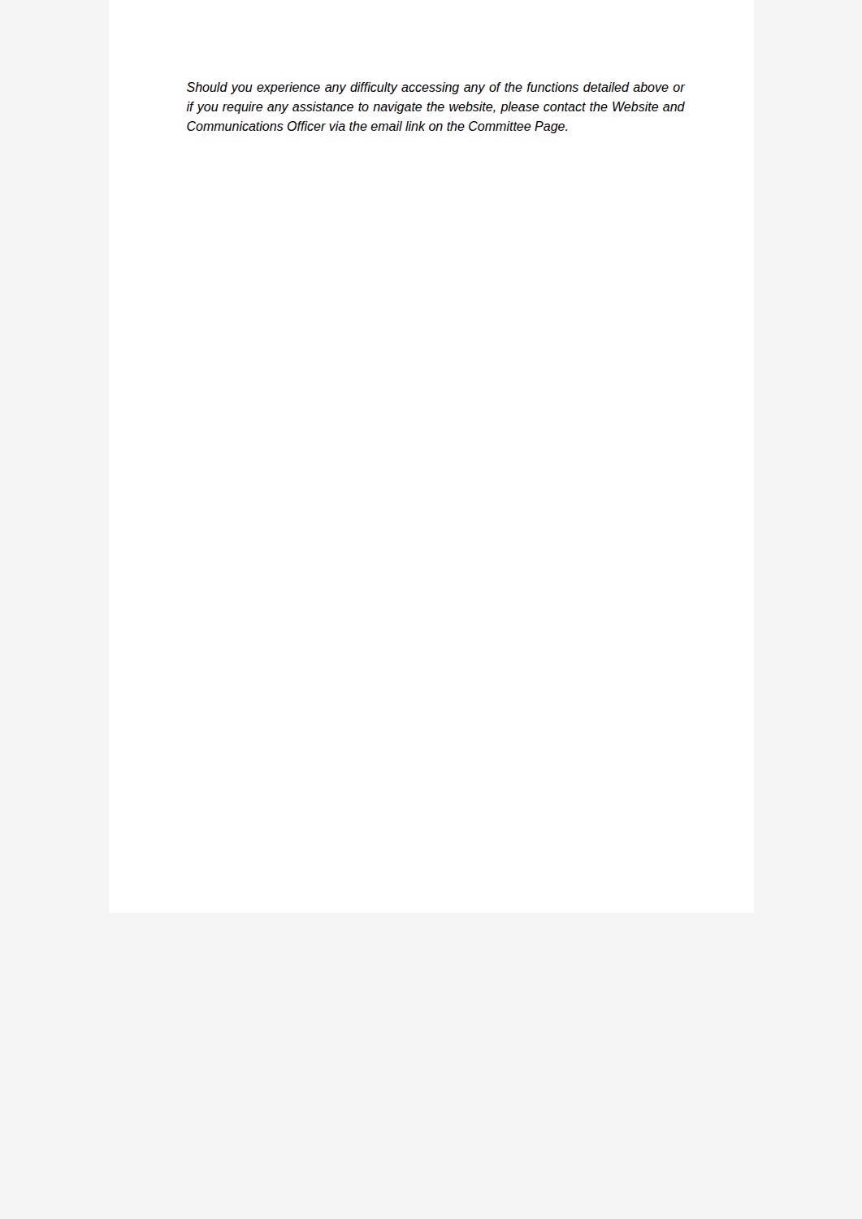Should you experience any difficulty accessing any of the functions detailed above or if you require any assistance to navigate the website, please contact the Website and Communications Officer via the email link on the Committee Page.